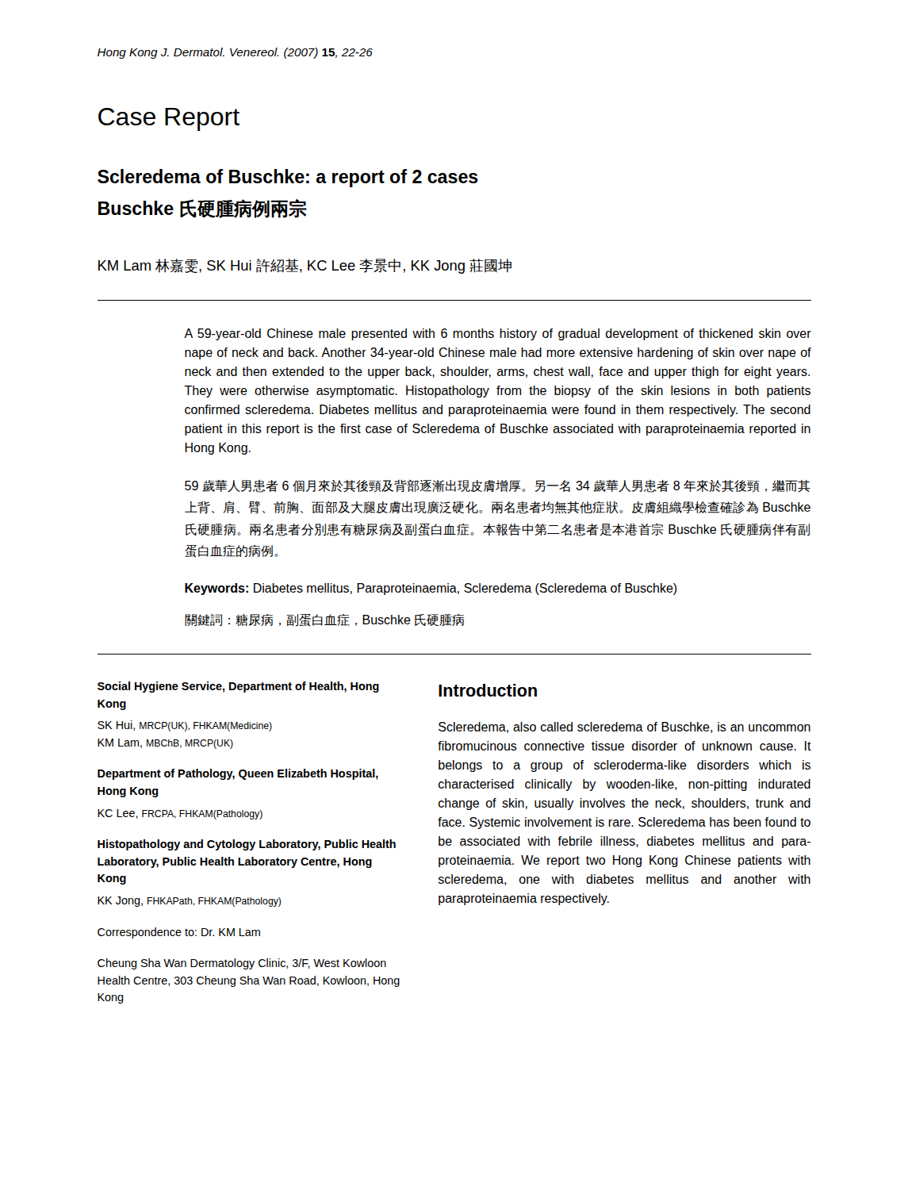Hong Kong J. Dermatol. Venereol. (2007) 15, 22-26
Case Report
Scleredema of Buschke: a report of 2 cases
Buschke 氏硬腫病例兩宗
KM Lam 林嘉雯, SK Hui 許紹基, KC Lee 李景中, KK Jong 莊國坤
A 59-year-old Chinese male presented with 6 months history of gradual development of thickened skin over nape of neck and back. Another 34-year-old Chinese male had more extensive hardening of skin over nape of neck and then extended to the upper back, shoulder, arms, chest wall, face and upper thigh for eight years. They were otherwise asymptomatic. Histopathology from the biopsy of the skin lesions in both patients confirmed scleredema. Diabetes mellitus and paraproteinaemia were found in them respectively. The second patient in this report is the first case of Scleredema of Buschke associated with paraproteinaemia reported in Hong Kong.
59 歲華人男患者 6 個月來於其後頸及背部逐漸出現皮膚增厚。另一名 34 歲華人男患者 8 年來於其後頸，繼而其上背、肩、臂、前胸、面部及大腿皮膚出現廣泛硬化。兩名患者均無其他症狀。皮膚組織學檢查確診為 Buschke 氏硬腫病。兩名患者分別患有糖尿病及副蛋白血症。本報告中第二名患者是本港首宗 Buschke 氏硬腫病伴有副蛋白血症的病例。
Keywords: Diabetes mellitus, Paraproteinaemia, Scleredema (Scleredema of Buschke)
關鍵詞：糖尿病，副蛋白血症，Buschke 氏硬腫病
Social Hygiene Service, Department of Health, Hong Kong
SK Hui, MRCP(UK), FHKAM(Medicine)
KM Lam, MBChB, MRCP(UK)
Department of Pathology, Queen Elizabeth Hospital, Hong Kong
KC Lee, FRCPA, FHKAM(Pathology)
Histopathology and Cytology Laboratory, Public Health Laboratory, Public Health Laboratory Centre, Hong Kong
KK Jong, FHKAPath, FHKAM(Pathology)
Correspondence to: Dr. KM Lam
Cheung Sha Wan Dermatology Clinic, 3/F, West Kowloon Health Centre, 303 Cheung Sha Wan Road, Kowloon, Hong Kong
Introduction
Scleredema, also called scleredema of Buschke, is an uncommon fibromucinous connective tissue disorder of unknown cause. It belongs to a group of scleroderma-like disorders which is characterised clinically by wooden-like, non-pitting indurated change of skin, usually involves the neck, shoulders, trunk and face. Systemic involvement is rare. Scleredema has been found to be associated with febrile illness, diabetes mellitus and para-proteinaemia. We report two Hong Kong Chinese patients with scleredema, one with diabetes mellitus and another with paraproteinaemia respectively.